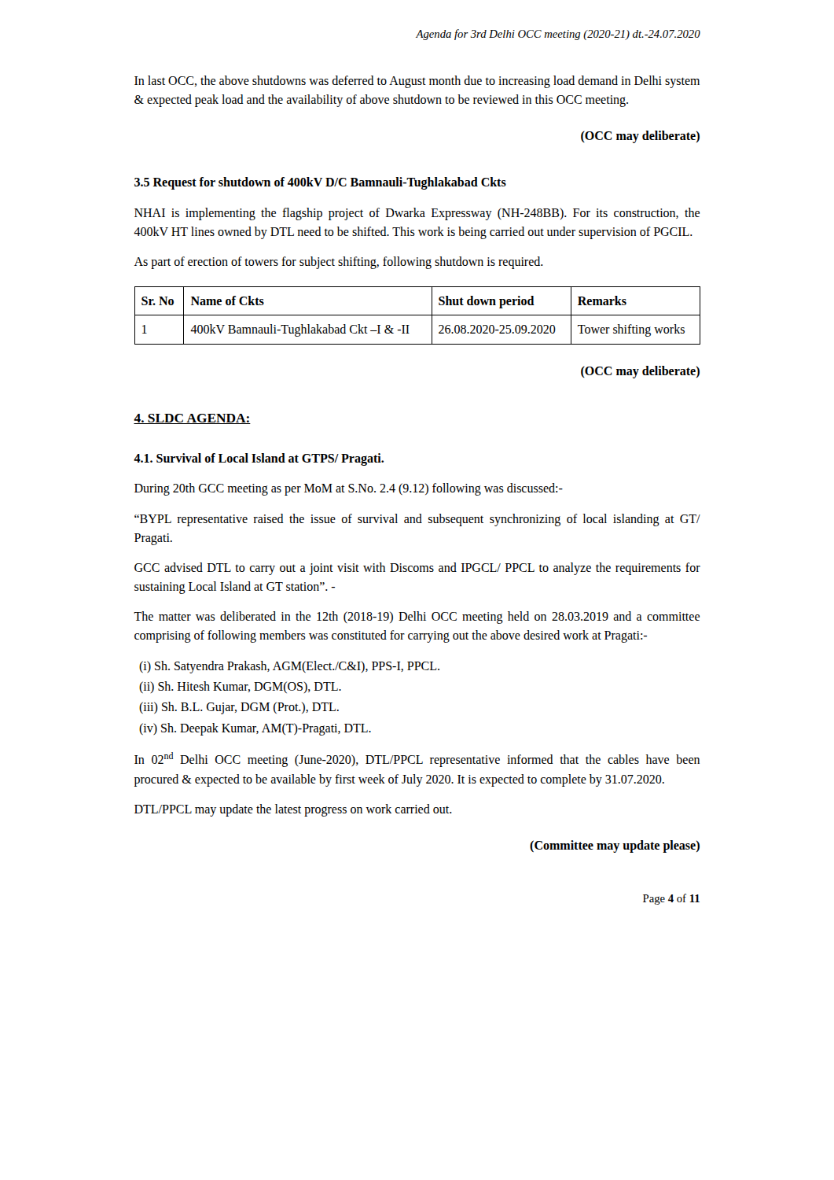Agenda for 3rd Delhi OCC meeting (2020-21) dt.-24.07.2020
In last OCC, the above shutdowns was deferred to August month due to increasing load demand in Delhi system & expected peak load and the availability of above shutdown to be reviewed in this OCC meeting.
(OCC may deliberate)
3.5 Request for shutdown of 400kV D/C Bamnauli-Tughlakabad Ckts
NHAI is implementing the flagship project of Dwarka Expressway (NH-248BB). For its construction, the 400kV HT lines owned by DTL need to be shifted. This work is being carried out under supervision of PGCIL.
As part of erection of towers for subject shifting, following shutdown is required.
| Sr. No | Name of Ckts | Shut down period | Remarks |
| --- | --- | --- | --- |
| 1 | 400kV Bamnauli-Tughlakabad Ckt –I & -II | 26.08.2020-25.09.2020 | Tower shifting works |
(OCC may deliberate)
4. SLDC AGENDA:
4.1. Survival of Local Island at GTPS/ Pragati.
During 20th GCC meeting as per MoM at S.No. 2.4 (9.12) following was discussed:-
“BYPL representative raised the issue of survival and subsequent synchronizing of local islanding at GT/ Pragati.
GCC advised DTL to carry out a joint visit with Discoms and IPGCL/ PPCL to analyze the requirements for sustaining Local Island at GT station”. -
The matter was deliberated in the 12th (2018-19) Delhi OCC meeting held on 28.03.2019 and a committee comprising of following members was constituted for carrying out the above desired work at Pragati:-
(i) Sh. Satyendra Prakash, AGM(Elect./C&I), PPS-I, PPCL.
(ii) Sh. Hitesh Kumar, DGM(OS), DTL.
(iii) Sh. B.L. Gujar, DGM (Prot.), DTL.
(iv) Sh. Deepak Kumar, AM(T)-Pragati, DTL.
In 02nd Delhi OCC meeting (June-2020), DTL/PPCL representative informed that the cables have been procured & expected to be available by first week of July 2020. It is expected to complete by 31.07.2020.
DTL/PPCL may update the latest progress on work carried out.
(Committee may update please)
Page 4 of 11